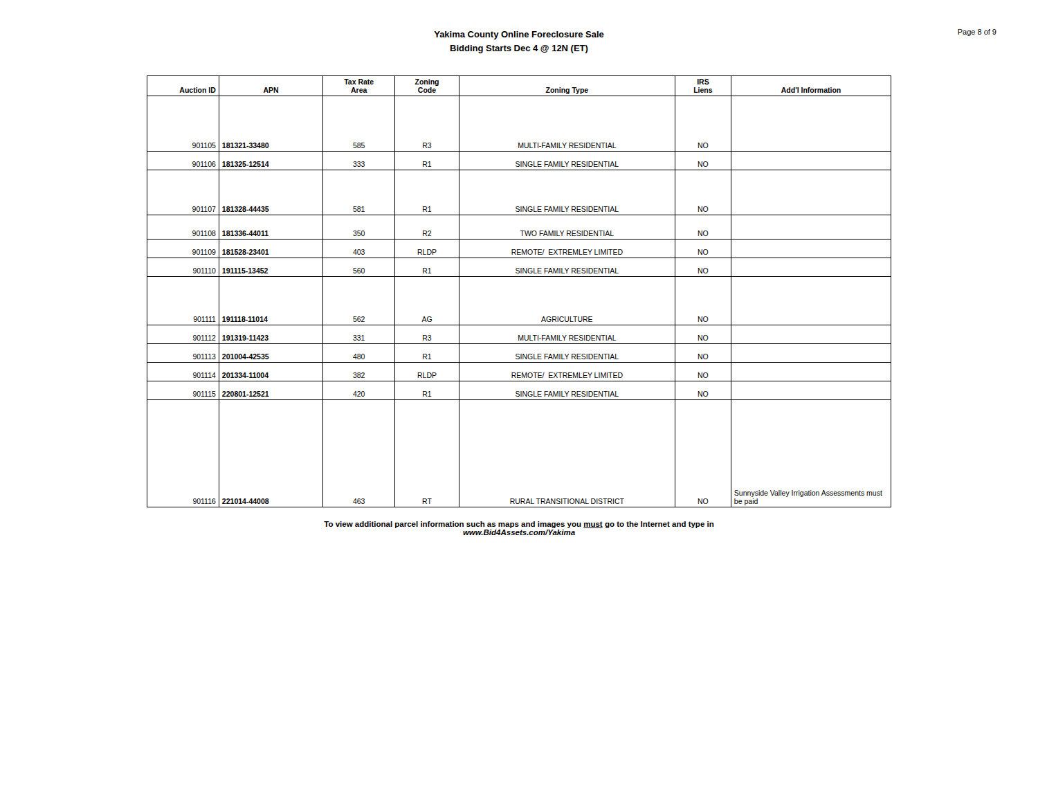Page 8 of 9
Yakima County Online Foreclosure Sale
Bidding Starts Dec 4 @ 12N (ET)
| Auction ID | APN | Tax Rate Area | Zoning Code | Zoning Type | IRS Liens | Add'l Information |
| --- | --- | --- | --- | --- | --- | --- |
| 901105 | 181321-33480 | 585 | R3 | MULTI-FAMILY RESIDENTIAL | NO | |
| 901106 | 181325-12514 | 333 | R1 | SINGLE FAMILY RESIDENTIAL | NO | |
| 901107 | 181328-44435 | 581 | R1 | SINGLE FAMILY RESIDENTIAL | NO | |
| 901108 | 181336-44011 | 350 | R2 | TWO FAMILY RESIDENTIAL | NO | |
| 901109 | 181528-23401 | 403 | RLDP | REMOTE/ EXTREMLEY LIMITED | NO | |
| 901110 | 191115-13452 | 560 | R1 | SINGLE FAMILY RESIDENTIAL | NO | |
| 901111 | 191118-11014 | 562 | AG | AGRICULTURE | NO | |
| 901112 | 191319-11423 | 331 | R3 | MULTI-FAMILY RESIDENTIAL | NO | |
| 901113 | 201004-42535 | 480 | R1 | SINGLE FAMILY RESIDENTIAL | NO | |
| 901114 | 201334-11004 | 382 | RLDP | REMOTE/ EXTREMLEY LIMITED | NO | |
| 901115 | 220801-12521 | 420 | R1 | SINGLE FAMILY RESIDENTIAL | NO | |
| 901116 | 221014-44008 | 463 | RT | RURAL TRANSITIONAL DISTRICT | NO | Sunnyside Valley Irrigation Assessments must be paid |
To view additional parcel information such as maps and images you must go to the Internet and type in
www.Bid4Assets.com/Yakima